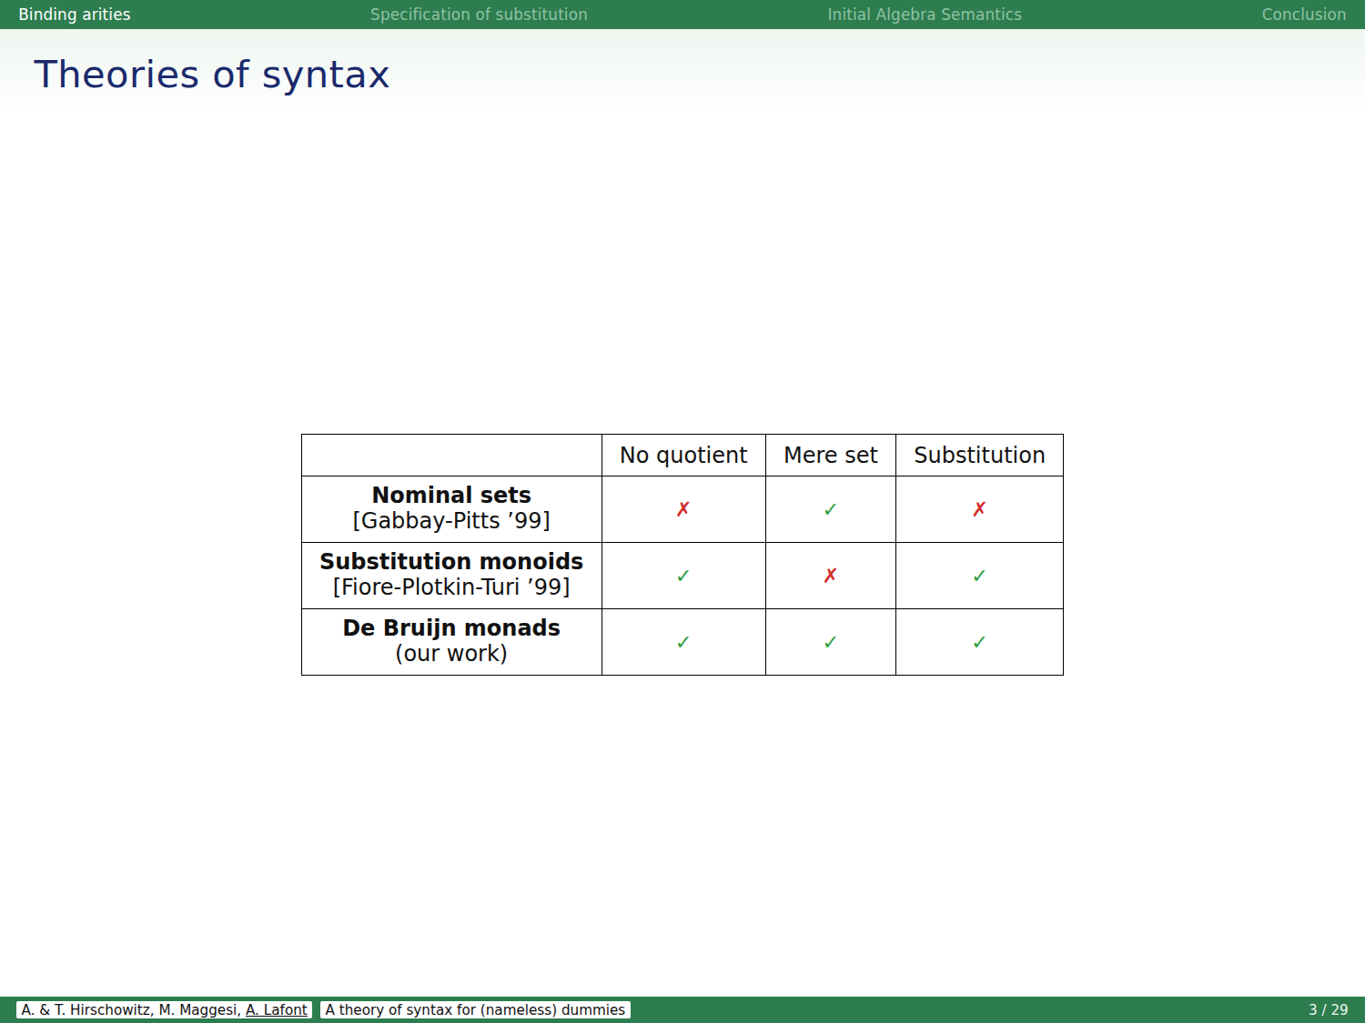Binding arities Specification of substitution Initial Algebra Semantics Conclusion
Theories of syntax
| | No quotient | Mere set | Substitution |
| --- | --- | --- | --- |
| Nominal sets [Gabbay-Pitts ’99] | ✗ | ✓ | ✗ |
| Substitution monoids [Fiore-Plotkin-Turi ’99] | ✓ | ✗ | ✓ |
| De Bruijn monads (our work) | ✓ | ✓ | ✓ |
A. & T. Hirschowitz, M. Maggesi, A. Lafont A theory of syntax for (nameless) dummies
3 / 29